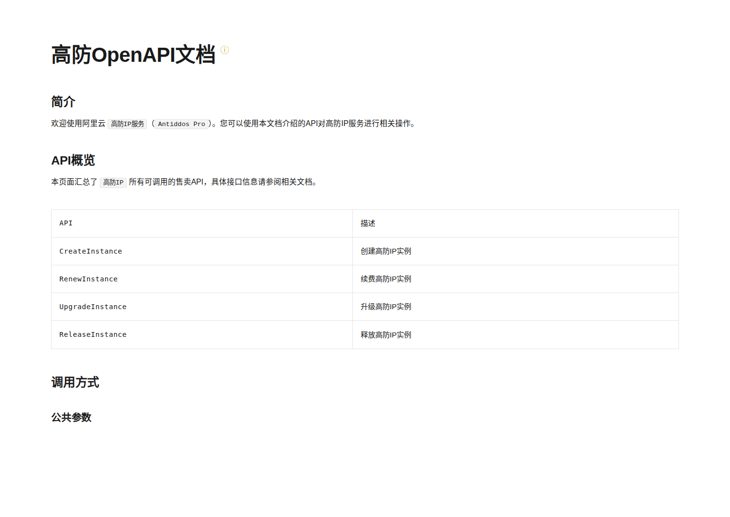高防OpenAPI文档 ⓘ
简介
欢迎使用阿里云 高防IP服务（Antiddos Pro）。您可以使用本文档介绍的API对高防IP服务进行相关操作。
API概览
本页面汇总了 高防IP 所有可调用的售卖API，具体接口信息请参阅相关文档。
| API | 描述 |
| --- | --- |
| CreateInstance | 创建高防IP实例 |
| RenewInstance | 续费高防IP实例 |
| UpgradeInstance | 升级高防IP实例 |
| ReleaseInstance | 释放高防IP实例 |
调用方式
公共参数